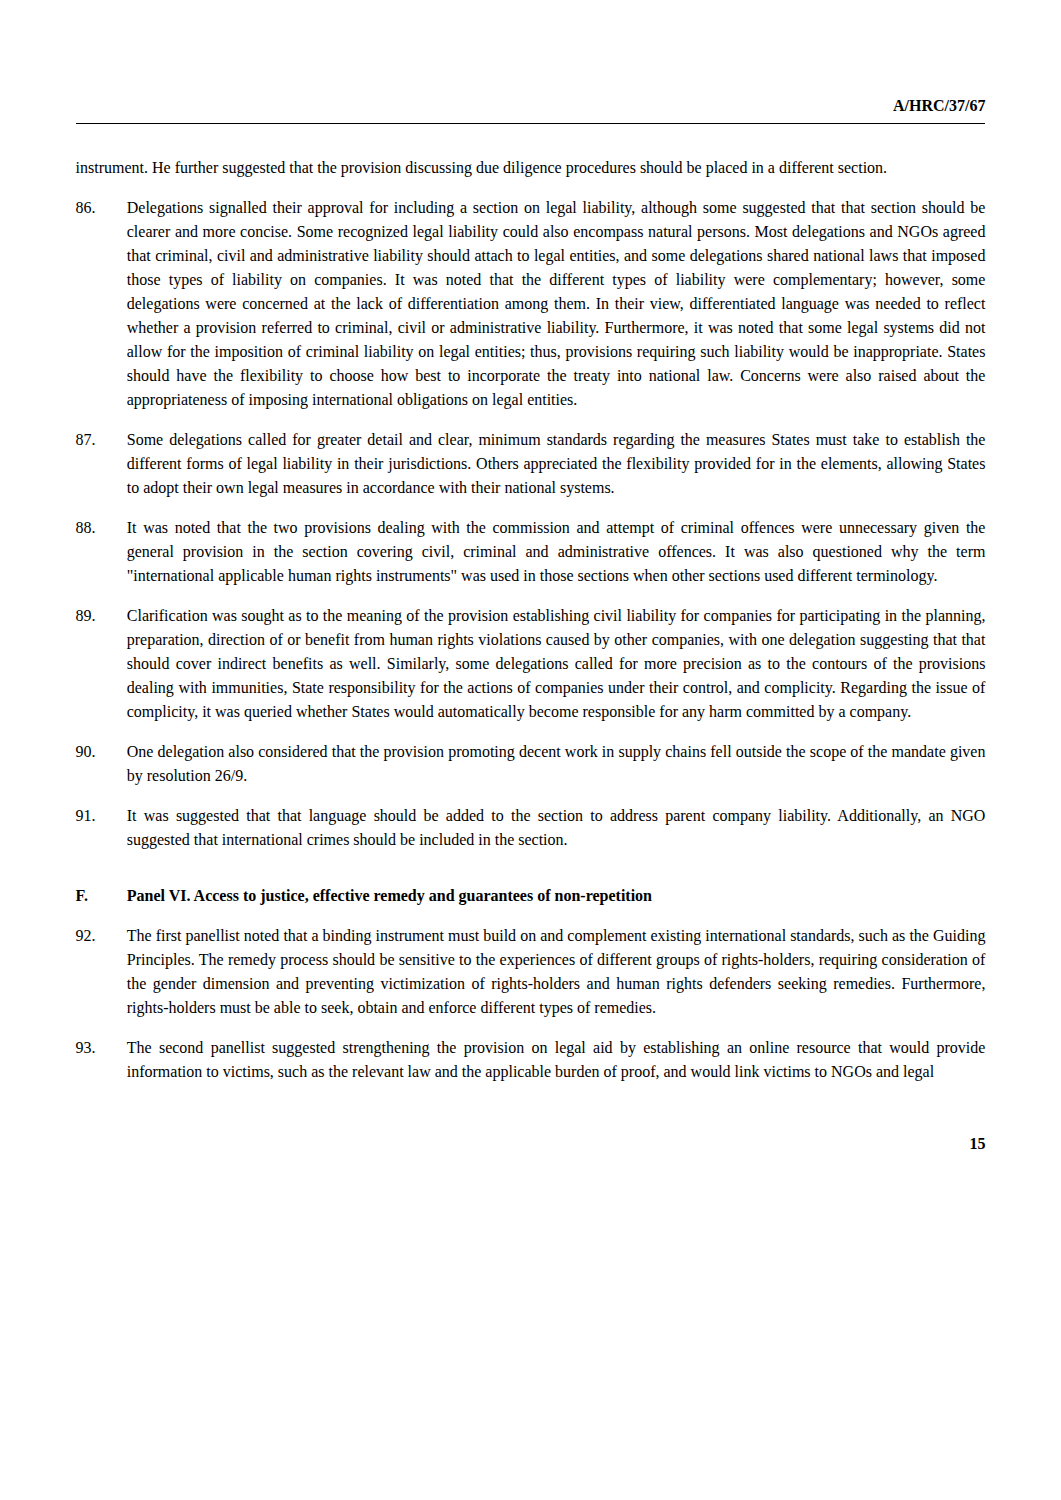A/HRC/37/67
instrument. He further suggested that the provision discussing due diligence procedures should be placed in a different section.
86.
Delegations signalled their approval for including a section on legal liability, although some suggested that that section should be clearer and more concise. Some recognized legal liability could also encompass natural persons. Most delegations and NGOs agreed that criminal, civil and administrative liability should attach to legal entities, and some delegations shared national laws that imposed those types of liability on companies. It was noted that the different types of liability were complementary; however, some delegations were concerned at the lack of differentiation among them. In their view, differentiated language was needed to reflect whether a provision referred to criminal, civil or administrative liability. Furthermore, it was noted that some legal systems did not allow for the imposition of criminal liability on legal entities; thus, provisions requiring such liability would be inappropriate. States should have the flexibility to choose how best to incorporate the treaty into national law. Concerns were also raised about the appropriateness of imposing international obligations on legal entities.
87.
Some delegations called for greater detail and clear, minimum standards regarding the measures States must take to establish the different forms of legal liability in their jurisdictions. Others appreciated the flexibility provided for in the elements, allowing States to adopt their own legal measures in accordance with their national systems.
88.
It was noted that the two provisions dealing with the commission and attempt of criminal offences were unnecessary given the general provision in the section covering civil, criminal and administrative offences. It was also questioned why the term "international applicable human rights instruments" was used in those sections when other sections used different terminology.
89.
Clarification was sought as to the meaning of the provision establishing civil liability for companies for participating in the planning, preparation, direction of or benefit from human rights violations caused by other companies, with one delegation suggesting that that should cover indirect benefits as well. Similarly, some delegations called for more precision as to the contours of the provisions dealing with immunities, State responsibility for the actions of companies under their control, and complicity. Regarding the issue of complicity, it was queried whether States would automatically become responsible for any harm committed by a company.
90.
One delegation also considered that the provision promoting decent work in supply chains fell outside the scope of the mandate given by resolution 26/9.
91.
It was suggested that that language should be added to the section to address parent company liability. Additionally, an NGO suggested that international crimes should be included in the section.
F. Panel VI. Access to justice, effective remedy and guarantees of non-repetition
92.
The first panellist noted that a binding instrument must build on and complement existing international standards, such as the Guiding Principles. The remedy process should be sensitive to the experiences of different groups of rights-holders, requiring consideration of the gender dimension and preventing victimization of rights-holders and human rights defenders seeking remedies. Furthermore, rights-holders must be able to seek, obtain and enforce different types of remedies.
93.
The second panellist suggested strengthening the provision on legal aid by establishing an online resource that would provide information to victims, such as the relevant law and the applicable burden of proof, and would link victims to NGOs and legal
15